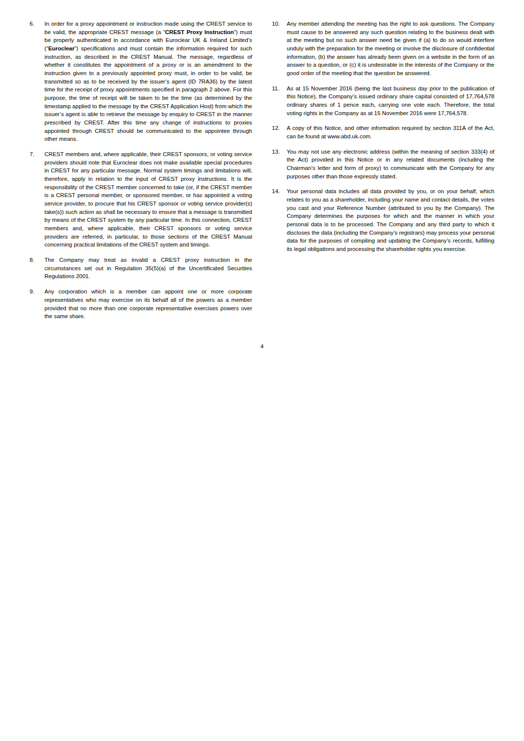6. In order for a proxy appointment or instruction made using the CREST service to be valid, the appropriate CREST message (a “CREST Proxy Instruction”) must be properly authenticated in accordance with Euroclear UK & Ireland Limited’s (“Euroclear”) specifications and must contain the information required for such instruction, as described in the CREST Manual. The message, regardless of whether it constitutes the appointment of a proxy or is an amendment to the instruction given to a previously appointed proxy must, in order to be valid, be transmitted so as to be received by the issuer’s agent (ID 7RA36) by the latest time for the receipt of proxy appointments specified in paragraph 2 above. For this purpose, the time of receipt will be taken to be the time (as determined by the timestamp applied to the message by the CREST Application Host) from which the issuer’s agent is able to retrieve the message by enquiry to CREST in the manner prescribed by CREST. After this time any change of instructions to proxies appointed through CREST should be communicated to the appointee through other means.
7. CREST members and, where applicable, their CREST sponsors, or voting service providers should note that Euroclear does not make available special procedures in CREST for any particular message. Normal system timings and limitations will, therefore, apply in relation to the input of CREST proxy instructions. It is the responsibility of the CREST member concerned to take (or, if the CREST member is a CREST personal member, or sponsored member, or has appointed a voting service provider, to procure that his CREST sponsor or voting service provider(s) take(s)) such action as shall be necessary to ensure that a message is transmitted by means of the CREST system by any particular time. In this connection, CREST members and, where applicable, their CREST sponsors or voting service providers are referred, in particular, to those sections of the CREST Manual concerning practical limitations of the CREST system and timings.
8. The Company may treat as invalid a CREST proxy instruction in the circumstances set out in Regulation 35(5)(a) of the Uncertificated Securities Regulations 2001.
9. Any corporation which is a member can appoint one or more corporate representatives who may exercise on its behalf all of the powers as a member provided that no more than one corporate representative exercises powers over the same share.
10. Any member attending the meeting has the right to ask questions. The Company must cause to be answered any such question relating to the business dealt with at the meeting but no such answer need be given if (a) to do so would interfere unduly with the preparation for the meeting or involve the disclosure of confidential information, (b) the answer has already been given on a website in the form of an answer to a question, or (c) it is undesirable in the interests of the Company or the good order of the meeting that the question be answered.
11. As at 15 November 2016 (being the last business day prior to the publication of this Notice), the Company’s issued ordinary share capital consisted of 17,764,578 ordinary shares of 1 pence each, carrying one vote each. Therefore, the total voting rights in the Company as at 15 November 2016 were 17,764,578.
12. A copy of this Notice, and other information required by section 311A of the Act, can be found at www.abd.uk.com.
13. You may not use any electronic address (within the meaning of section 333(4) of the Act) provided in this Notice or in any related documents (including the Chairman’s letter and form of proxy) to communicate with the Company for any purposes other than those expressly stated.
14. Your personal data includes all data provided by you, or on your behalf, which relates to you as a shareholder, including your name and contact details, the votes you cast and your Reference Number (attributed to you by the Company). The Company determines the purposes for which and the manner in which your personal data is to be processed. The Company and any third party to which it discloses the data (including the Company’s registrars) may process your personal data for the purposes of compiling and updating the Company’s records, fulfilling its legal obligations and processing the shareholder rights you exercise.
4